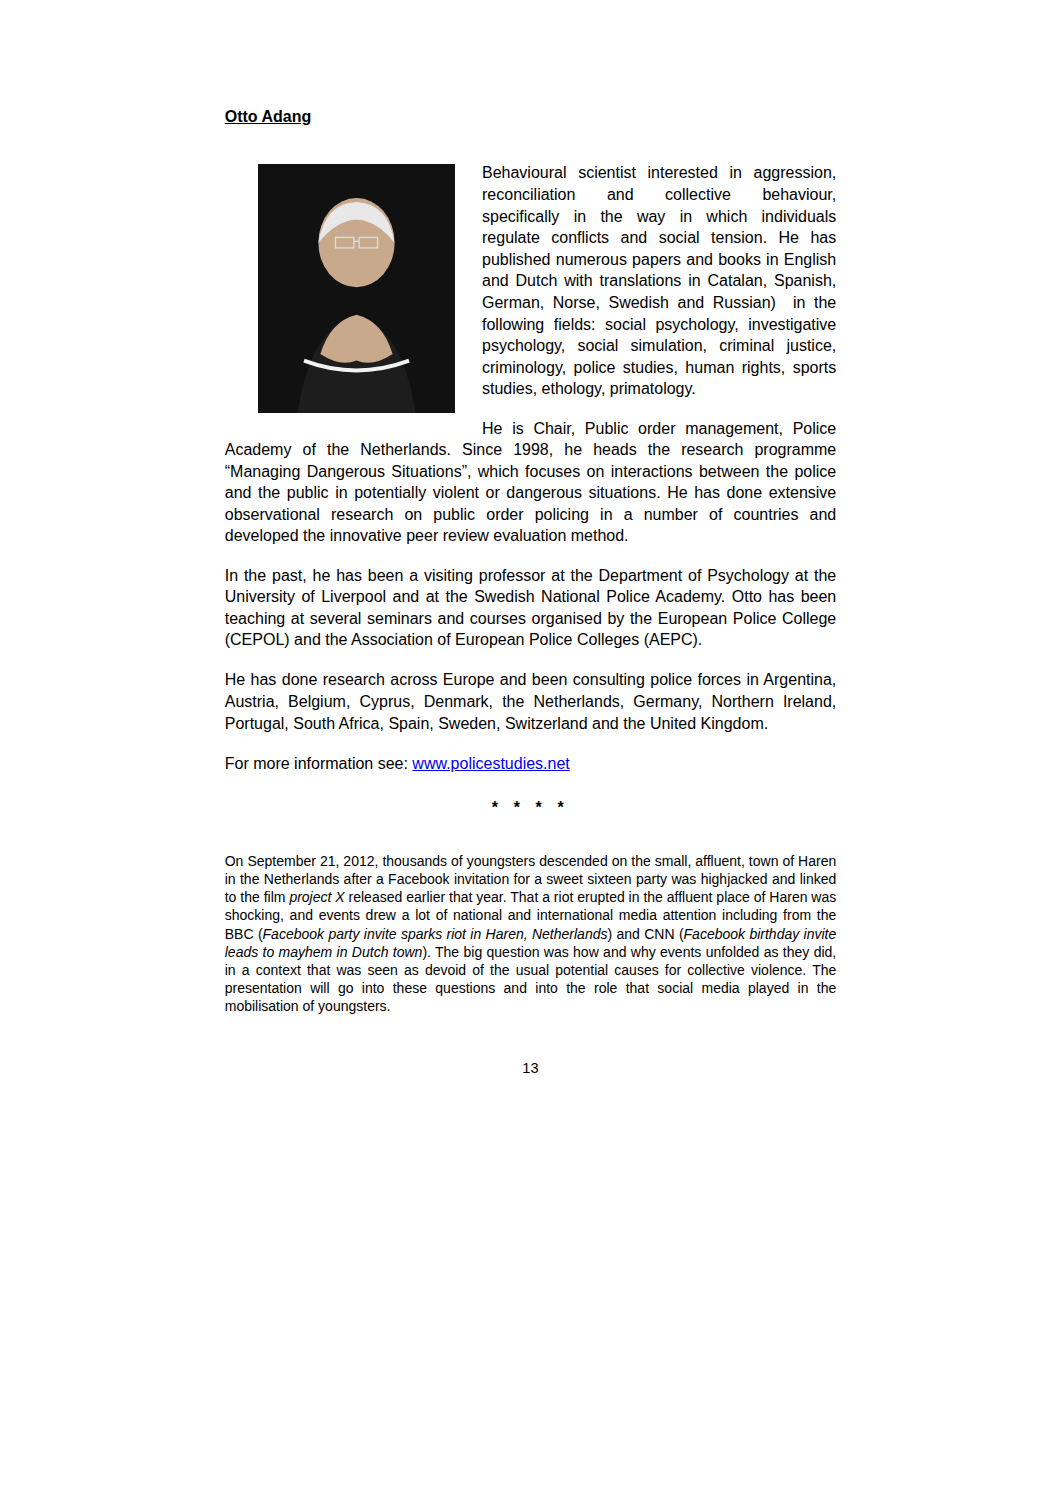Otto Adang
Behavioural scientist interested in aggression, reconciliation and collective behaviour, specifically in the way in which individuals regulate conflicts and social tension. He has published numerous papers and books in English and Dutch with translations in Catalan, Spanish, German, Norse, Swedish and Russian) in the following fields: social psychology, investigative psychology, social simulation, criminal justice, criminology, police studies, human rights, sports studies, ethology, primatology.
He is Chair, Public order management, Police Academy of the Netherlands. Since 1998, he heads the research programme “Managing Dangerous Situations”, which focuses on interactions between the police and the public in potentially violent or dangerous situations. He has done extensive observational research on public order policing in a number of countries and developed the innovative peer review evaluation method.
In the past, he has been a visiting professor at the Department of Psychology at the University of Liverpool and at the Swedish National Police Academy. Otto has been teaching at several seminars and courses organised by the European Police College (CEPOL) and the Association of European Police Colleges (AEPC).
He has done research across Europe and been consulting police forces in Argentina, Austria, Belgium, Cyprus, Denmark, the Netherlands, Germany, Northern Ireland, Portugal, South Africa, Spain, Sweden, Switzerland and the United Kingdom.
For more information see: www.policestudies.net
* * * *
On September 21, 2012, thousands of youngsters descended on the small, affluent, town of Haren in the Netherlands after a Facebook invitation for a sweet sixteen party was highjacked and linked to the film project X released earlier that year. That a riot erupted in the affluent place of Haren was shocking, and events drew a lot of national and international media attention including from the BBC (Facebook party invite sparks riot in Haren, Netherlands) and CNN (Facebook birthday invite leads to mayhem in Dutch town). The big question was how and why events unfolded as they did, in a context that was seen as devoid of the usual potential causes for collective violence. The presentation will go into these questions and into the role that social media played in the mobilisation of youngsters.
13